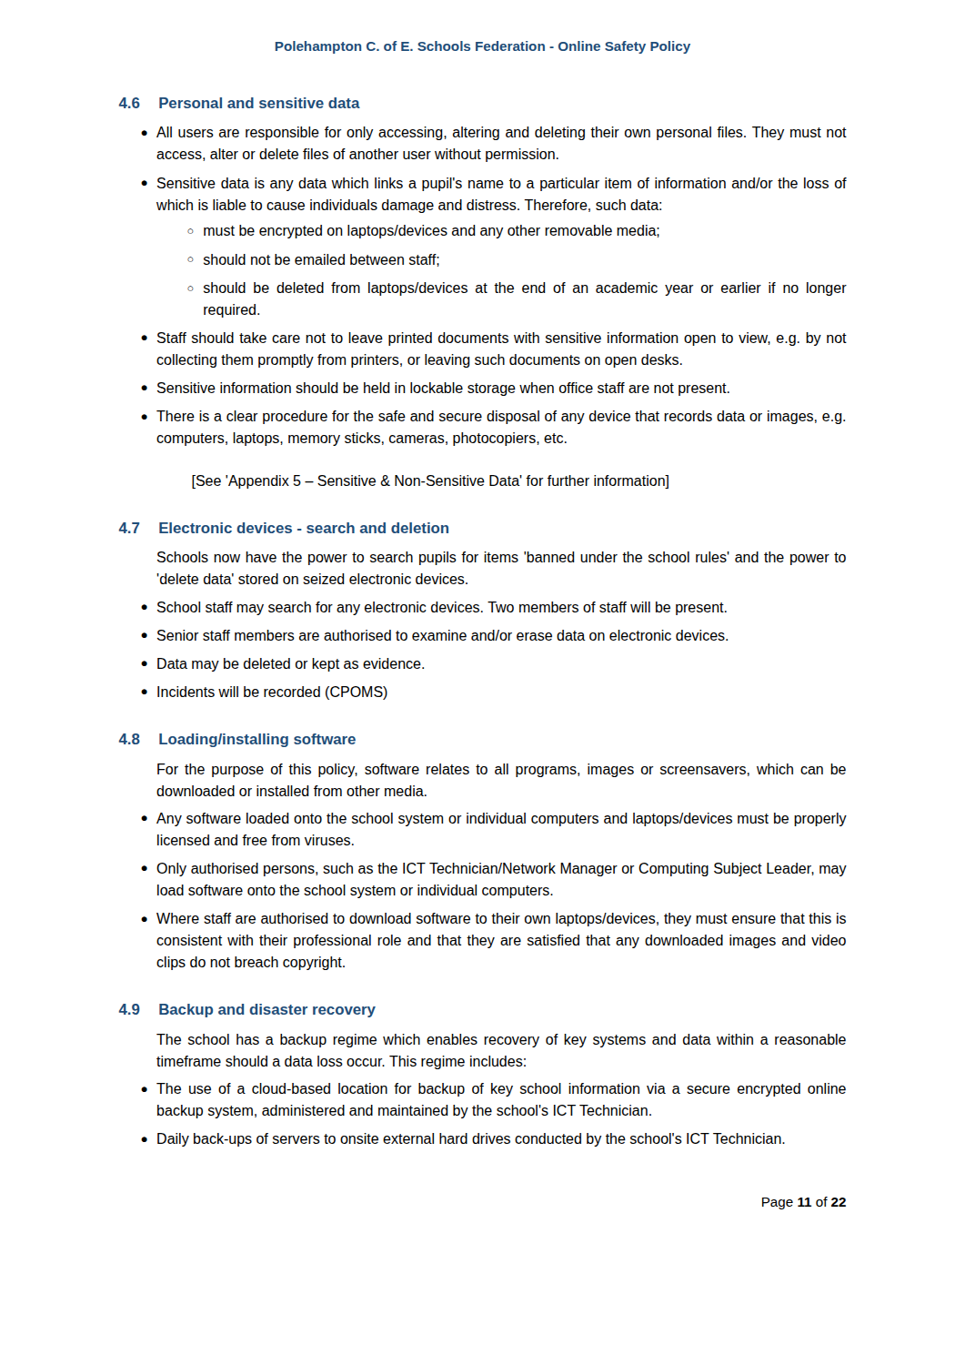Polehampton C. of E. Schools Federation - Online Safety Policy
4.6 Personal and sensitive data
All users are responsible for only accessing, altering and deleting their own personal files. They must not access, alter or delete files of another user without permission.
Sensitive data is any data which links a pupil's name to a particular item of information and/or the loss of which is liable to cause individuals damage and distress. Therefore, such data:
must be encrypted on laptops/devices and any other removable media;
should not be emailed between staff;
should be deleted from laptops/devices at the end of an academic year or earlier if no longer required.
Staff should take care not to leave printed documents with sensitive information open to view, e.g. by not collecting them promptly from printers, or leaving such documents on open desks.
Sensitive information should be held in lockable storage when office staff are not present.
There is a clear procedure for the safe and secure disposal of any device that records data or images, e.g. computers, laptops, memory sticks, cameras, photocopiers, etc.
[See 'Appendix 5 – Sensitive & Non-Sensitive Data' for further information]
4.7 Electronic devices - search and deletion
Schools now have the power to search pupils for items 'banned under the school rules' and the power to 'delete data' stored on seized electronic devices.
School staff may search for any electronic devices. Two members of staff will be present.
Senior staff members are authorised to examine and/or erase data on electronic devices.
Data may be deleted or kept as evidence.
Incidents will be recorded (CPOMS)
4.8 Loading/installing software
For the purpose of this policy, software relates to all programs, images or screensavers, which can be downloaded or installed from other media.
Any software loaded onto the school system or individual computers and laptops/devices must be properly licensed and free from viruses.
Only authorised persons, such as the ICT Technician/Network Manager or Computing Subject Leader, may load software onto the school system or individual computers.
Where staff are authorised to download software to their own laptops/devices, they must ensure that this is consistent with their professional role and that they are satisfied that any downloaded images and video clips do not breach copyright.
4.9 Backup and disaster recovery
The school has a backup regime which enables recovery of key systems and data within a reasonable timeframe should a data loss occur. This regime includes:
The use of a cloud-based location for backup of key school information via a secure encrypted online backup system, administered and maintained by the school's ICT Technician.
Daily back-ups of servers to onsite external hard drives conducted by the school's ICT Technician.
Page 11 of 22